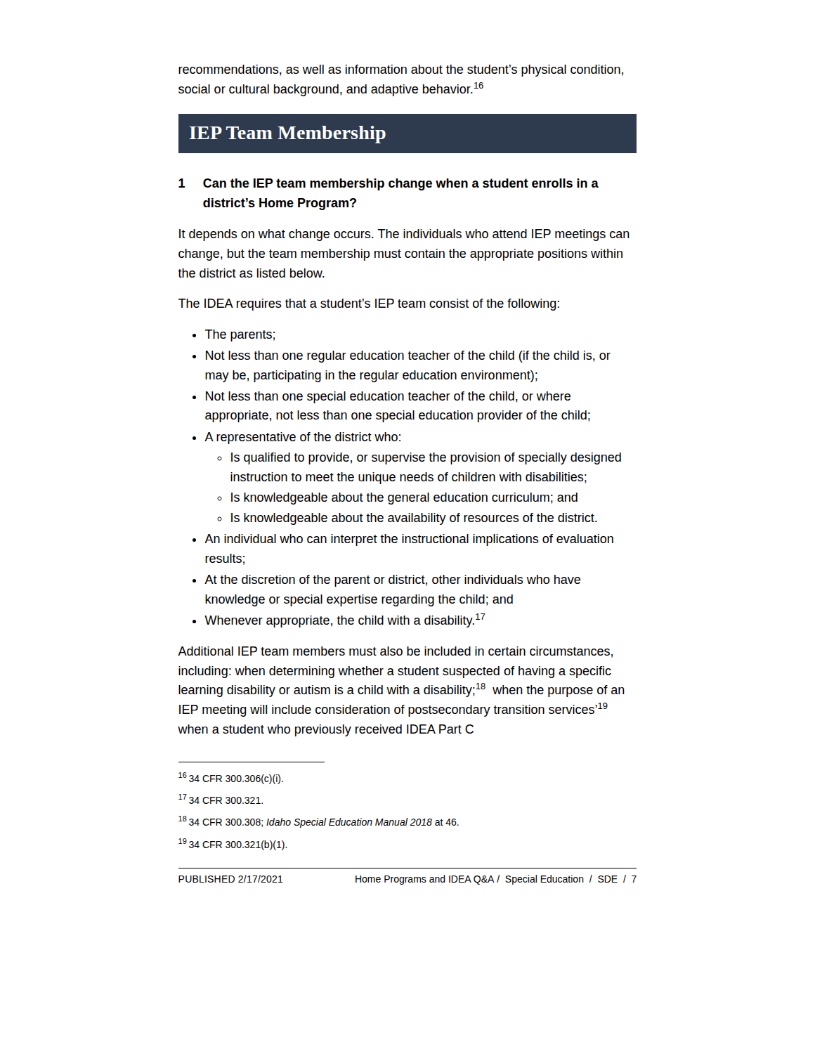recommendations, as well as information about the student’s physical condition, social or cultural background, and adaptive behavior.16
IEP Team Membership
1
Can the IEP team membership change when a student enrolls in a district’s Home Program?
It depends on what change occurs. The individuals who attend IEP meetings can change, but the team membership must contain the appropriate positions within the district as listed below.
The IDEA requires that a student’s IEP team consist of the following:
The parents;
Not less than one regular education teacher of the child (if the child is, or may be, participating in the regular education environment);
Not less than one special education teacher of the child, or where appropriate, not less than one special education provider of the child;
A representative of the district who:
Is qualified to provide, or supervise the provision of specially designed instruction to meet the unique needs of children with disabilities;
Is knowledgeable about the general education curriculum; and
Is knowledgeable about the availability of resources of the district.
An individual who can interpret the instructional implications of evaluation results;
At the discretion of the parent or district, other individuals who have knowledge or special expertise regarding the child; and
Whenever appropriate, the child with a disability.17
Additional IEP team members must also be included in certain circumstances, including: when determining whether a student suspected of having a specific learning disability or autism is a child with a disability;18 when the purpose of an IEP meeting will include consideration of postsecondary transition services’19 when a student who previously received IDEA Part C
1634 CFR 300.306(c)(i).
1734 CFR 300.321.
1834 CFR 300.308; Idaho Special Education Manual 2018 at 46.
1934 CFR 300.321(b)(1).
PUBLISHED 2/17/2021
Home Programs and IDEA Q&A / Special Education / SDE / 7